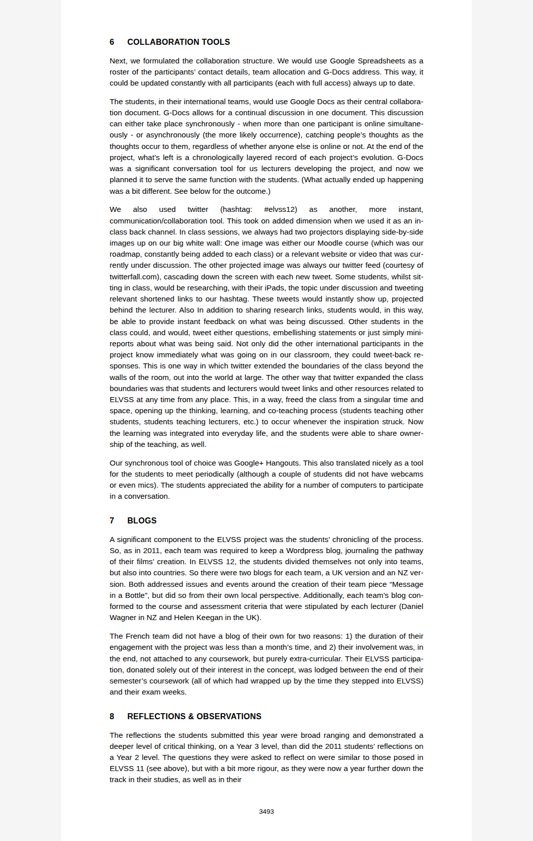6 Collaboration Tools
Next, we formulated the collaboration structure. We would use Google Spreadsheets as a roster of the participants’ contact details, team allocation and G-Docs address. This way, it could be updated constantly with all participants (each with full access) always up to date.
The students, in their international teams, would use Google Docs as their central collaboration document. G-Docs allows for a continual discussion in one document. This discussion can either take place synchronously - when more than one participant is online simultaneously - or asynchronously (the more likely occurrence), catching people’s thoughts as the thoughts occur to them, regardless of whether anyone else is online or not. At the end of the project, what’s left is a chronologically layered record of each project’s evolution. G-Docs was a significant conversation tool for us lecturers developing the project, and now we planned it to serve the same function with the students. (What actually ended up happening was a bit different. See below for the outcome.)
We also used twitter (hashtag: #elvss12) as another, more instant, communication/collaboration tool. This took on added dimension when we used it as an in-class back channel. In class sessions, we always had two projectors displaying side-by-side images up on our big white wall: One image was either our Moodle course (which was our roadmap, constantly being added to each class) or a relevant website or video that was currently under discussion. The other projected image was always our twitter feed (courtesy of twitterfall.com), cascading down the screen with each new tweet. Some students, whilst sitting in class, would be researching, with their iPads, the topic under discussion and tweeting relevant shortened links to our hashtag. These tweets would instantly show up, projected behind the lecturer. Also In addition to sharing research links, students would, in this way, be able to provide instant feedback on what was being discussed. Other students in the class could, and would, tweet either questions, embellishing statements or just simply mini-reports about what was being said. Not only did the other international participants in the project know immediately what was going on in our classroom, they could tweet-back responses. This is one way in which twitter extended the boundaries of the class beyond the walls of the room, out into the world at large. The other way that twitter expanded the class boundaries was that students and lecturers would tweet links and other resources related to ELVSS at any time from any place. This, in a way, freed the class from a singular time and space, opening up the thinking, learning, and co-teaching process (students teaching other students, students teaching lecturers, etc.) to occur whenever the inspiration struck. Now the learning was integrated into everyday life, and the students were able to share ownership of the teaching, as well.
Our synchronous tool of choice was Google+ Hangouts. This also translated nicely as a tool for the students to meet periodically (although a couple of students did not have webcams or even mics). The students appreciated the ability for a number of computers to participate in a conversation.
7 Blogs
A significant component to the ELVSS project was the students’ chronicling of the process. So, as in 2011, each team was required to keep a Wordpress blog, journaling the pathway of their films’ creation. In ELVSS 12, the students divided themselves not only into teams, but also into countries. So there were two blogs for each team, a UK version and an NZ version. Both addressed issues and events around the creation of their team piece “Message in a Bottle”, but did so from their own local perspective. Additionally, each team’s blog conformed to the course and assessment criteria that were stipulated by each lecturer (Daniel Wagner in NZ and Helen Keegan in the UK).
The French team did not have a blog of their own for two reasons: 1) the duration of their engagement with the project was less than a month’s time, and 2) their involvement was, in the end, not attached to any coursework, but purely extra-curricular. Their ELVSS participation, donated solely out of their interest in the concept, was lodged between the end of their semester’s coursework (all of which had wrapped up by the time they stepped into ELVSS) and their exam weeks.
8 Reflections & Observations
The reflections the students submitted this year were broad ranging and demonstrated a deeper level of critical thinking, on a Year 3 level, than did the 2011 students’ reflections on a Year 2 level. The questions they were asked to reflect on were similar to those posed in ELVSS 11 (see above), but with a bit more rigour, as they were now a year further down the track in their studies, as well as in their
3493